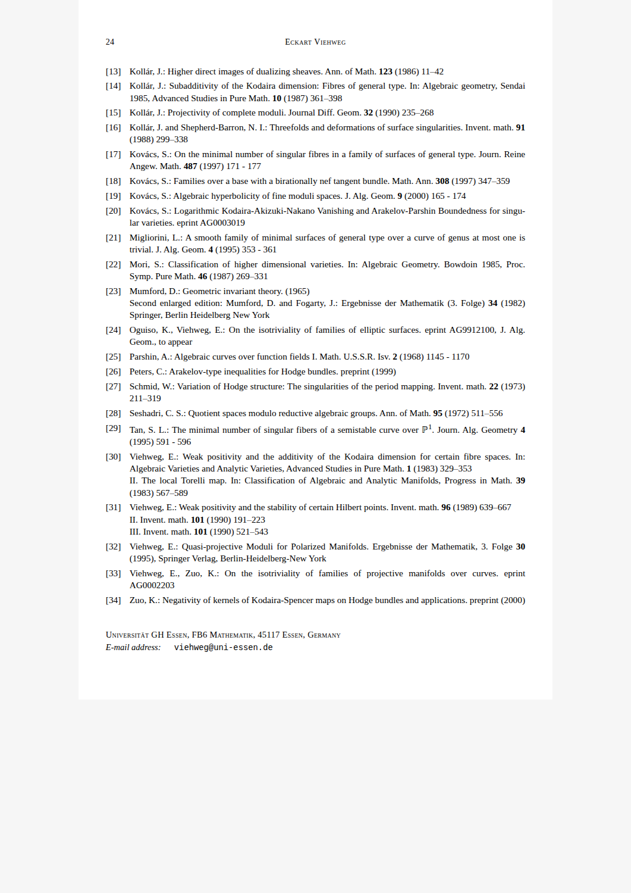24 Eckart Viehweg
[13]
Kollár, J.: Higher direct images of dualizing sheaves. Ann. of Math. 123 (1986) 11–42
[14]
Kollár, J.: Subadditivity of the Kodaira dimension: Fibres of general type. In: Algebraic geometry, Sendai 1985, Advanced Studies in Pure Math. 10 (1987) 361–398
[15]
Kollár, J.: Projectivity of complete moduli. Journal Diff. Geom. 32 (1990) 235–268
[16]
Kollár, J. and Shepherd-Barron, N. I.: Threefolds and deformations of surface singularities. Invent. math. 91 (1988) 299–338
[17]
Kovács, S.: On the minimal number of singular fibres in a family of surfaces of general type. Journ. Reine Angew. Math. 487 (1997) 171 - 177
[18]
Kovács, S.: Families over a base with a birationally nef tangent bundle. Math. Ann. 308 (1997) 347–359
[19]
Kovács, S.: Algebraic hyperbolicity of fine moduli spaces. J. Alg. Geom. 9 (2000) 165 - 174
[20]
Kovács, S.: Logarithmic Kodaira-Akizuki-Nakano Vanishing and Arakelov-Parshin Boundedness for singular varieties. eprint AG0003019
[21]
Migliorini, L.: A smooth family of minimal surfaces of general type over a curve of genus at most one is trivial. J. Alg. Geom. 4 (1995) 353 - 361
[22]
Mori, S.: Classification of higher dimensional varieties. In: Algebraic Geometry. Bowdoin 1985, Proc. Symp. Pure Math. 46 (1987) 269–331
[23]
Mumford, D.: Geometric invariant theory. (1965)
Second enlarged edition: Mumford, D. and Fogarty, J.: Ergebnisse der Mathematik (3. Folge) 34 (1982) Springer, Berlin Heidelberg New York
[24]
Oguiso, K., Viehweg, E.: On the isotriviality of families of elliptic surfaces. eprint AG9912100, J. Alg. Geom., to appear
[25]
Parshin, A.: Algebraic curves over function fields I. Math. U.S.S.R. Isv. 2 (1968) 1145 - 1170
[26]
Peters, C.: Arakelov-type inequalities for Hodge bundles. preprint (1999)
[27]
Schmid, W.: Variation of Hodge structure: The singularities of the period mapping. Invent. math. 22 (1973) 211–319
[28]
Seshadri, C. S.: Quotient spaces modulo reductive algebraic groups. Ann. of Math. 95 (1972) 511–556
[29]
Tan, S. L.: The minimal number of singular fibers of a semistable curve over ℙ1. Journ. Alg. Geometry 4 (1995) 591 - 596
[30]
Viehweg, E.: Weak positivity and the additivity of the Kodaira dimension for certain fibre spaces. In: Algebraic Varieties and Analytic Varieties, Advanced Studies in Pure Math. 1 (1983) 329–353
II. The local Torelli map. In: Classification of Algebraic and Analytic Manifolds, Progress in Math. 39 (1983) 567–589
[31]
Viehweg, E.: Weak positivity and the stability of certain Hilbert points. Invent. math. 96 (1989) 639–667
II. Invent. math. 101 (1990) 191–223
III. Invent. math. 101 (1990) 521–543
[32]
Viehweg, E.: Quasi-projective Moduli for Polarized Manifolds. Ergebnisse der Mathematik, 3. Folge 30 (1995), Springer Verlag, Berlin-Heidelberg-New York
[33]
Viehweg, E., Zuo, K.: On the isotriviality of families of projective manifolds over curves. eprint AG0002203
[34]
Zuo, K.: Negativity of kernels of Kodaira-Spencer maps on Hodge bundles and applications. preprint (2000)
Universität GH Essen, FB6 Mathematik, 45117 Essen, Germany
E-mail address:viehweg@uni-essen.de